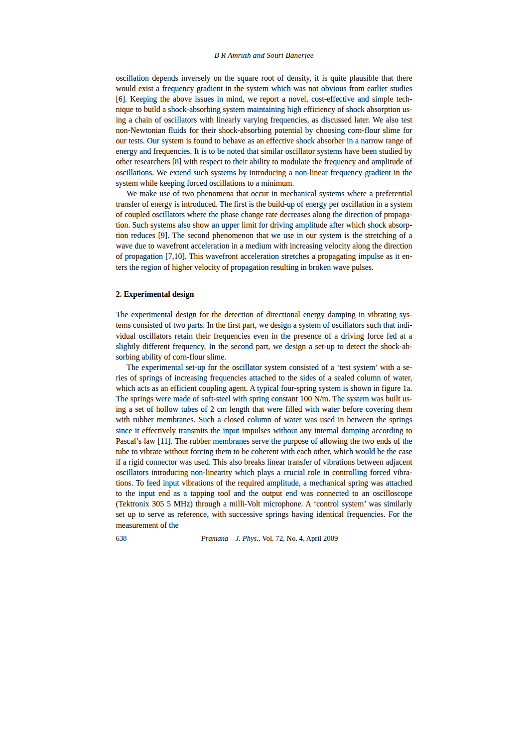B R Amruth and Souri Banerjee
oscillation depends inversely on the square root of density, it is quite plausible that there would exist a frequency gradient in the system which was not obvious from earlier studies [6]. Keeping the above issues in mind, we report a novel, cost-effective and simple technique to build a shock-absorbing system maintaining high efficiency of shock absorption using a chain of oscillators with linearly varying frequencies, as discussed later. We also test non-Newtonian fluids for their shock-absorbing potential by choosing corn-flour slime for our tests. Our system is found to behave as an effective shock absorber in a narrow range of energy and frequencies. It is to be noted that similar oscillator systems have been studied by other researchers [8] with respect to their ability to modulate the frequency and amplitude of oscillations. We extend such systems by introducing a non-linear frequency gradient in the system while keeping forced oscillations to a minimum.
We make use of two phenomena that occur in mechanical systems where a preferential transfer of energy is introduced. The first is the build-up of energy per oscillation in a system of coupled oscillators where the phase change rate decreases along the direction of propagation. Such systems also show an upper limit for driving amplitude after which shock absorption reduces [9]. The second phenomenon that we use in our system is the stretching of a wave due to wavefront acceleration in a medium with increasing velocity along the direction of propagation [7,10]. This wavefront acceleration stretches a propagating impulse as it enters the region of higher velocity of propagation resulting in broken wave pulses.
2. Experimental design
The experimental design for the detection of directional energy damping in vibrating systems consisted of two parts. In the first part, we design a system of oscillators such that individual oscillators retain their frequencies even in the presence of a driving force fed at a slightly different frequency. In the second part, we design a set-up to detect the shock-absorbing ability of corn-flour slime.
The experimental set-up for the oscillator system consisted of a ‘test system’ with a series of springs of increasing frequencies attached to the sides of a sealed column of water, which acts as an efficient coupling agent. A typical four-spring system is shown in figure 1a. The springs were made of soft-steel with spring constant 100 N/m. The system was built using a set of hollow tubes of 2 cm length that were filled with water before covering them with rubber membranes. Such a closed column of water was used in between the springs since it effectively transmits the input impulses without any internal damping according to Pascal’s law [11]. The rubber membranes serve the purpose of allowing the two ends of the tube to vibrate without forcing them to be coherent with each other, which would be the case if a rigid connector was used. This also breaks linear transfer of vibrations between adjacent oscillators introducing non-linearity which plays a crucial role in controlling forced vibrations. To feed input vibrations of the required amplitude, a mechanical spring was attached to the input end as a tapping tool and the output end was connected to an oscilloscope (Tektronix 305 5 MHz) through a milli-Volt microphone. A ‘control system’ was similarly set up to serve as reference, with successive springs having identical frequencies. For the measurement of the
638
Pramana – J. Phys., Vol. 72, No. 4, April 2009